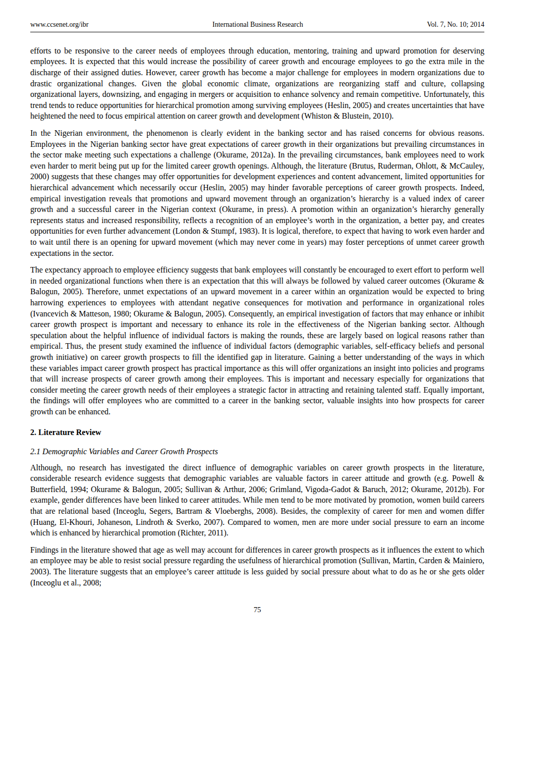www.ccsenet.org/ibr International Business Research Vol. 7, No. 10; 2014
efforts to be responsive to the career needs of employees through education, mentoring, training and upward promotion for deserving employees. It is expected that this would increase the possibility of career growth and encourage employees to go the extra mile in the discharge of their assigned duties. However, career growth has become a major challenge for employees in modern organizations due to drastic organizational changes. Given the global economic climate, organizations are reorganizing staff and culture, collapsing organizational layers, downsizing, and engaging in mergers or acquisition to enhance solvency and remain competitive. Unfortunately, this trend tends to reduce opportunities for hierarchical promotion among surviving employees (Heslin, 2005) and creates uncertainties that have heightened the need to focus empirical attention on career growth and development (Whiston & Blustein, 2010).
In the Nigerian environment, the phenomenon is clearly evident in the banking sector and has raised concerns for obvious reasons. Employees in the Nigerian banking sector have great expectations of career growth in their organizations but prevailing circumstances in the sector make meeting such expectations a challenge (Okurame, 2012a). In the prevailing circumstances, bank employees need to work even harder to merit being put up for the limited career growth openings. Although, the literature (Brutus, Ruderman, Ohlott, & McCauley, 2000) suggests that these changes may offer opportunities for development experiences and content advancement, limited opportunities for hierarchical advancement which necessarily occur (Heslin, 2005) may hinder favorable perceptions of career growth prospects. Indeed, empirical investigation reveals that promotions and upward movement through an organization’s hierarchy is a valued index of career growth and a successful career in the Nigerian context (Okurame, in press). A promotion within an organization’s hierarchy generally represents status and increased responsibility, reflects a recognition of an employee’s worth in the organization, a better pay, and creates opportunities for even further advancement (London & Stumpf, 1983). It is logical, therefore, to expect that having to work even harder and to wait until there is an opening for upward movement (which may never come in years) may foster perceptions of unmet career growth expectations in the sector.
The expectancy approach to employee efficiency suggests that bank employees will constantly be encouraged to exert effort to perform well in needed organizational functions when there is an expectation that this will always be followed by valued career outcomes (Okurame & Balogun, 2005). Therefore, unmet expectations of an upward movement in a career within an organization would be expected to bring harrowing experiences to employees with attendant negative consequences for motivation and performance in organizational roles (Ivancevich & Matteson, 1980; Okurame & Balogun, 2005). Consequently, an empirical investigation of factors that may enhance or inhibit career growth prospect is important and necessary to enhance its role in the effectiveness of the Nigerian banking sector. Although speculation about the helpful influence of individual factors is making the rounds, these are largely based on logical reasons rather than empirical. Thus, the present study examined the influence of individual factors (demographic variables, self-efficacy beliefs and personal growth initiative) on career growth prospects to fill the identified gap in literature. Gaining a better understanding of the ways in which these variables impact career growth prospect has practical importance as this will offer organizations an insight into policies and programs that will increase prospects of career growth among their employees. This is important and necessary especially for organizations that consider meeting the career growth needs of their employees a strategic factor in attracting and retaining talented staff. Equally important, the findings will offer employees who are committed to a career in the banking sector, valuable insights into how prospects for career growth can be enhanced.
2. Literature Review
2.1 Demographic Variables and Career Growth Prospects
Although, no research has investigated the direct influence of demographic variables on career growth prospects in the literature, considerable research evidence suggests that demographic variables are valuable factors in career attitude and growth (e.g. Powell & Butterfield, 1994; Okurame & Balogun, 2005; Sullivan & Arthur, 2006; Grimland, Vigoda-Gadot & Baruch, 2012; Okurame, 2012b). For example, gender differences have been linked to career attitudes. While men tend to be more motivated by promotion, women build careers that are relational based (Inceoglu, Segers, Bartram & Vloeberghs, 2008). Besides, the complexity of career for men and women differ (Huang, El-Khouri, Johaneson, Lindroth & Sverko, 2007). Compared to women, men are more under social pressure to earn an income which is enhanced by hierarchical promotion (Richter, 2011).
Findings in the literature showed that age as well may account for differences in career growth prospects as it influences the extent to which an employee may be able to resist social pressure regarding the usefulness of hierarchical promotion (Sullivan, Martin, Carden & Mainiero, 2003). The literature suggests that an employee’s career attitude is less guided by social pressure about what to do as he or she gets older (Inceoglu et al., 2008;
75